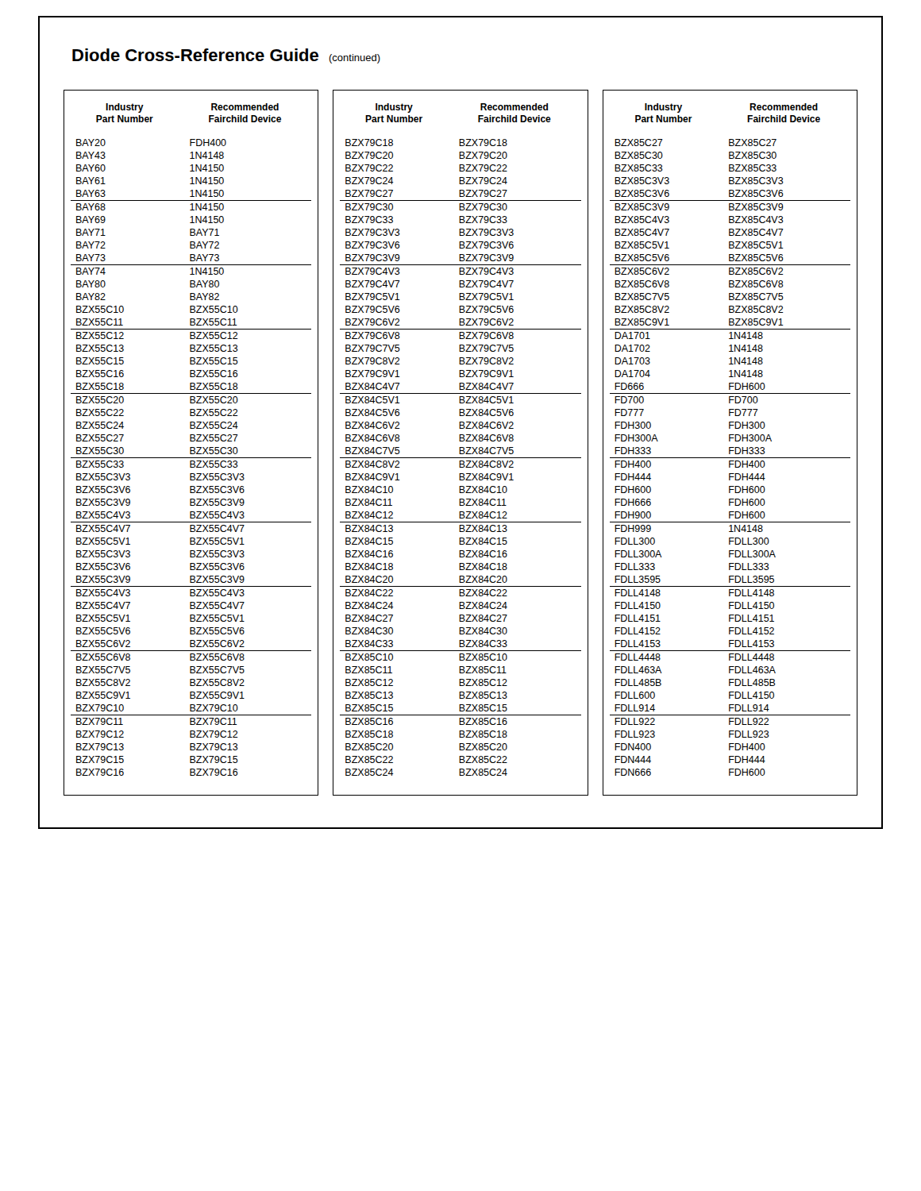Diode Cross-Reference Guide (continued)
| Industry Part Number | Recommended Fairchild Device |
| --- | --- |
| BAY20 | FDH400 |
| BAY43 | 1N4148 |
| BAY60 | 1N4150 |
| BAY61 | 1N4150 |
| BAY63 | 1N4150 |
| BAY68 | 1N4150 |
| BAY69 | 1N4150 |
| BAY71 | BAY71 |
| BAY72 | BAY72 |
| BAY73 | BAY73 |
| BAY74 | 1N4150 |
| BAY80 | BAY80 |
| BAY82 | BAY82 |
| BZX55C10 | BZX55C10 |
| BZX55C11 | BZX55C11 |
| BZX55C12 | BZX55C12 |
| BZX55C13 | BZX55C13 |
| BZX55C15 | BZX55C15 |
| BZX55C16 | BZX55C16 |
| BZX55C18 | BZX55C18 |
| BZX55C20 | BZX55C20 |
| BZX55C22 | BZX55C22 |
| BZX55C24 | BZX55C24 |
| BZX55C27 | BZX55C27 |
| BZX55C30 | BZX55C30 |
| BZX55C33 | BZX55C33 |
| BZX55C3V3 | BZX55C3V3 |
| BZX55C3V6 | BZX55C3V6 |
| BZX55C3V9 | BZX55C3V9 |
| BZX55C4V3 | BZX55C4V3 |
| BZX55C4V7 | BZX55C4V7 |
| BZX55C5V1 | BZX55C5V1 |
| BZX55C3V3 | BZX55C3V3 |
| BZX55C3V6 | BZX55C3V6 |
| BZX55C3V9 | BZX55C3V9 |
| BZX55C4V3 | BZX55C4V3 |
| BZX55C4V7 | BZX55C4V7 |
| BZX55C5V1 | BZX55C5V1 |
| BZX55C5V6 | BZX55C5V6 |
| BZX55C6V2 | BZX55C6V2 |
| BZX55C6V8 | BZX55C6V8 |
| BZX55C7V5 | BZX55C7V5 |
| BZX55C8V2 | BZX55C8V2 |
| BZX55C9V1 | BZX55C9V1 |
| BZX79C10 | BZX79C10 |
| BZX79C11 | BZX79C11 |
| BZX79C12 | BZX79C12 |
| BZX79C13 | BZX79C13 |
| BZX79C15 | BZX79C15 |
| BZX79C16 | BZX79C16 |
| Industry Part Number | Recommended Fairchild Device |
| --- | --- |
| BZX79C18 | BZX79C18 |
| BZX79C20 | BZX79C20 |
| BZX79C22 | BZX79C22 |
| BZX79C24 | BZX79C24 |
| BZX79C27 | BZX79C27 |
| BZX79C30 | BZX79C30 |
| BZX79C33 | BZX79C33 |
| BZX79C3V3 | BZX79C3V3 |
| BZX79C3V6 | BZX79C3V6 |
| BZX79C3V9 | BZX79C3V9 |
| BZX79C4V3 | BZX79C4V3 |
| BZX79C4V7 | BZX79C4V7 |
| BZX79C5V1 | BZX79C5V1 |
| BZX79C5V6 | BZX79C5V6 |
| BZX79C6V2 | BZX79C6V2 |
| BZX79C6V8 | BZX79C6V8 |
| BZX79C7V5 | BZX79C7V5 |
| BZX79C8V2 | BZX79C8V2 |
| BZX79C9V1 | BZX79C9V1 |
| BZX84C4V7 | BZX84C4V7 |
| BZX84C5V1 | BZX84C5V1 |
| BZX84C5V6 | BZX84C5V6 |
| BZX84C6V2 | BZX84C6V2 |
| BZX84C6V8 | BZX84C6V8 |
| BZX84C7V5 | BZX84C7V5 |
| BZX84C8V2 | BZX84C8V2 |
| BZX84C9V1 | BZX84C9V1 |
| BZX84C10 | BZX84C10 |
| BZX84C11 | BZX84C11 |
| BZX84C12 | BZX84C12 |
| BZX84C13 | BZX84C13 |
| BZX84C15 | BZX84C15 |
| BZX84C16 | BZX84C16 |
| BZX84C18 | BZX84C18 |
| BZX84C20 | BZX84C20 |
| BZX84C22 | BZX84C22 |
| BZX84C24 | BZX84C24 |
| BZX84C27 | BZX84C27 |
| BZX84C30 | BZX84C30 |
| BZX84C33 | BZX84C33 |
| BZX85C10 | BZX85C10 |
| BZX85C11 | BZX85C11 |
| BZX85C12 | BZX85C12 |
| BZX85C13 | BZX85C13 |
| BZX85C15 | BZX85C15 |
| BZX85C16 | BZX85C16 |
| BZX85C18 | BZX85C18 |
| BZX85C20 | BZX85C20 |
| BZX85C22 | BZX85C22 |
| BZX85C24 | BZX85C24 |
| Industry Part Number | Recommended Fairchild Device |
| --- | --- |
| BZX85C27 | BZX85C27 |
| BZX85C30 | BZX85C30 |
| BZX85C33 | BZX85C33 |
| BZX85C3V3 | BZX85C3V3 |
| BZX85C3V6 | BZX85C3V6 |
| BZX85C3V9 | BZX85C3V9 |
| BZX85C4V3 | BZX85C4V3 |
| BZX85C4V7 | BZX85C4V7 |
| BZX85C5V1 | BZX85C5V1 |
| BZX85C5V6 | BZX85C5V6 |
| BZX85C6V2 | BZX85C6V2 |
| BZX85C6V8 | BZX85C6V8 |
| BZX85C7V5 | BZX85C7V5 |
| BZX85C8V2 | BZX85C8V2 |
| BZX85C9V1 | BZX85C9V1 |
| DA1701 | 1N4148 |
| DA1702 | 1N4148 |
| DA1703 | 1N4148 |
| DA1704 | 1N4148 |
| FD666 | FDH600 |
| FD700 | FD700 |
| FD777 | FD777 |
| FDH300 | FDH300 |
| FDH300A | FDH300A |
| FDH333 | FDH333 |
| FDH400 | FDH400 |
| FDH444 | FDH444 |
| FDH600 | FDH600 |
| FDH666 | FDH600 |
| FDH900 | FDH600 |
| FDH999 | 1N4148 |
| FDLL300 | FDLL300 |
| FDLL300A | FDLL300A |
| FDLL333 | FDLL333 |
| FDLL3595 | FDLL3595 |
| FDLL4148 | FDLL4148 |
| FDLL4150 | FDLL4150 |
| FDLL4151 | FDLL4151 |
| FDLL4152 | FDLL4152 |
| FDLL4153 | FDLL4153 |
| FDLL4448 | FDLL4448 |
| FDLL463A | FDLL463A |
| FDLL485B | FDLL485B |
| FDLL600 | FDLL4150 |
| FDLL914 | FDLL914 |
| FDLL922 | FDLL922 |
| FDLL923 | FDLL923 |
| FDN400 | FDH400 |
| FDN444 | FDH444 |
| FDN666 | FDH600 |